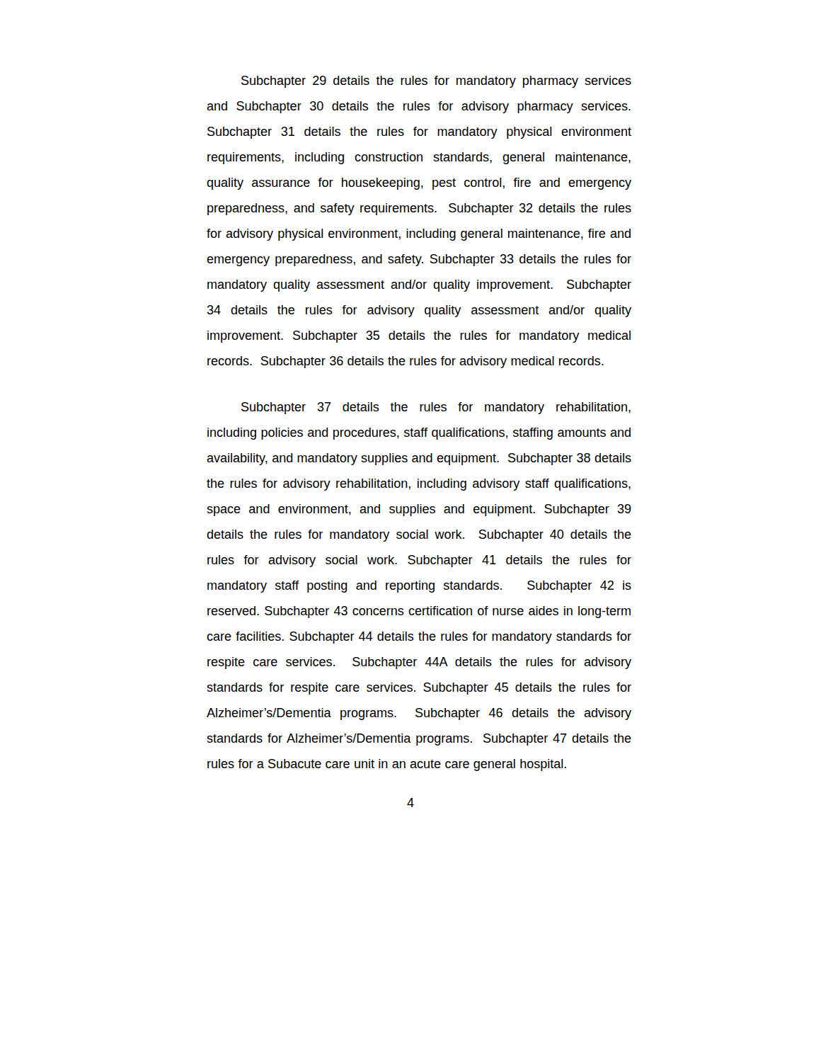Subchapter 29 details the rules for mandatory pharmacy services and Subchapter 30 details the rules for advisory pharmacy services. Subchapter 31 details the rules for mandatory physical environment requirements, including construction standards, general maintenance, quality assurance for housekeeping, pest control, fire and emergency preparedness, and safety requirements. Subchapter 32 details the rules for advisory physical environment, including general maintenance, fire and emergency preparedness, and safety. Subchapter 33 details the rules for mandatory quality assessment and/or quality improvement. Subchapter 34 details the rules for advisory quality assessment and/or quality improvement. Subchapter 35 details the rules for mandatory medical records. Subchapter 36 details the rules for advisory medical records.
Subchapter 37 details the rules for mandatory rehabilitation, including policies and procedures, staff qualifications, staffing amounts and availability, and mandatory supplies and equipment. Subchapter 38 details the rules for advisory rehabilitation, including advisory staff qualifications, space and environment, and supplies and equipment. Subchapter 39 details the rules for mandatory social work. Subchapter 40 details the rules for advisory social work. Subchapter 41 details the rules for mandatory staff posting and reporting standards. Subchapter 42 is reserved. Subchapter 43 concerns certification of nurse aides in long-term care facilities. Subchapter 44 details the rules for mandatory standards for respite care services. Subchapter 44A details the rules for advisory standards for respite care services. Subchapter 45 details the rules for Alzheimer’s/Dementia programs. Subchapter 46 details the advisory standards for Alzheimer’s/Dementia programs. Subchapter 47 details the rules for a Subacute care unit in an acute care general hospital.
4